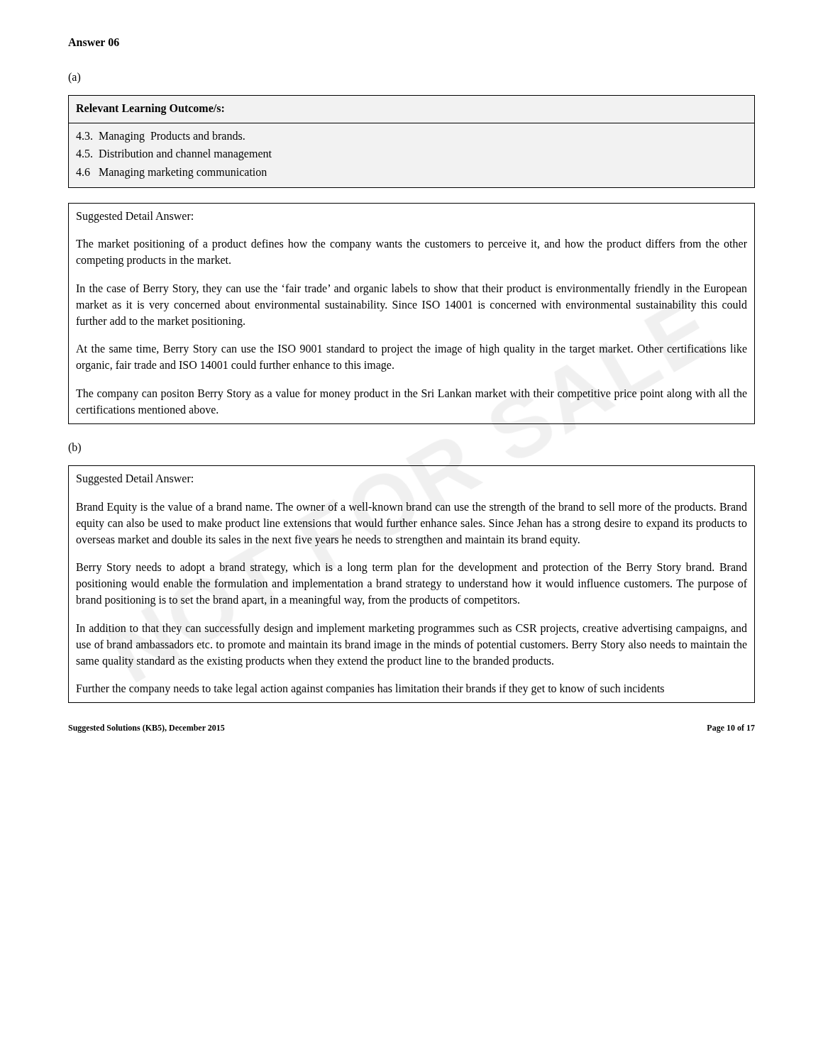NOT FOR SALE
Answer 06
(a)
| Relevant Learning Outcome/s: |
| 4.3. Managing Products and brands. 4.5. Distribution and channel management 4.6 Managing marketing communication |
| Suggested Detail Answer: The market positioning of a product defines how the company wants the customers to perceive it, and how the product differs from the other competing products in the market. In the case of Berry Story, they can use the ‘fair trade’ and organic labels to show that their product is environmentally friendly in the European market as it is very concerned about environmental sustainability. Since ISO 14001 is concerned with environmental sustainability this could further add to the market positioning. At the same time, Berry Story can use the ISO 9001 standard to project the image of high quality in the target market. Other certifications like organic, fair trade and ISO 14001 could further enhance to this image. The company can positon Berry Story as a value for money product in the Sri Lankan market with their competitive price point along with all the certifications mentioned above. |
(b)
| Suggested Detail Answer: Brand Equity is the value of a brand name. The owner of a well-known brand can use the strength of the brand to sell more of the products. Brand equity can also be used to make product line extensions that would further enhance sales. Since Jehan has a strong desire to expand its products to overseas market and double its sales in the next five years he needs to strengthen and maintain its brand equity. Berry Story needs to adopt a brand strategy, which is a long term plan for the development and protection of the Berry Story brand. Brand positioning would enable the formulation and implementation a brand strategy to understand how it would influence customers. The purpose of brand positioning is to set the brand apart, in a meaningful way, from the products of competitors. In addition to that they can successfully design and implement marketing programmes such as CSR projects, creative advertising campaigns, and use of brand ambassadors etc. to promote and maintain its brand image in the minds of potential customers. Berry Story also needs to maintain the same quality standard as the existing products when they extend the product line to the branded products. Further the company needs to take legal action against companies has limitation their brands if they get to know of such incidents |
Suggested Solutions (KB5), December 2015 Page 10 of 17